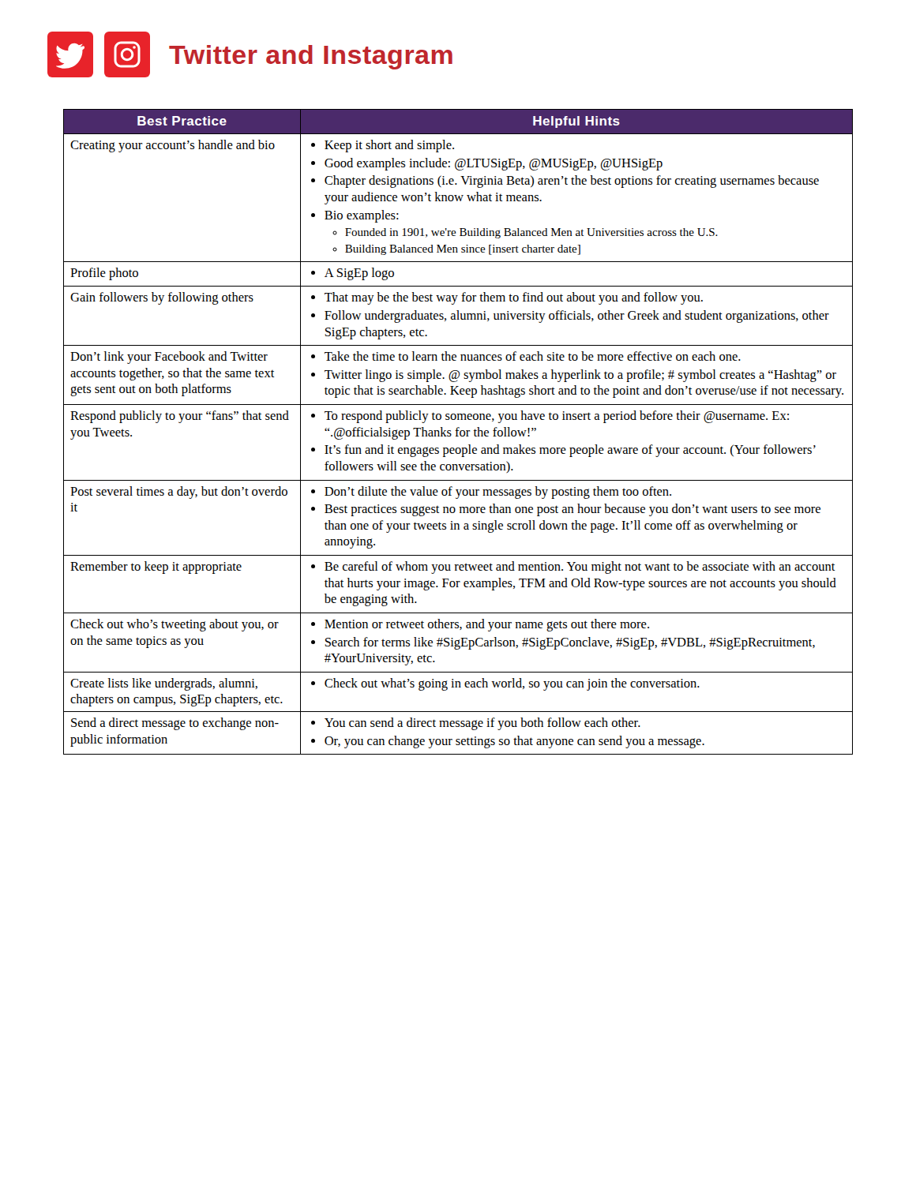Twitter and Instagram
| Best Practice | Helpful Hints |
| --- | --- |
| Creating your account’s handle and bio | Keep it short and simple. Good examples include: @LTUSigEp, @MUSigEp, @UHSigEp Chapter designations (i.e. Virginia Beta) aren’t the best options for creating usernames because your audience won’t know what it means. Bio examples: Founded in 1901, we're Building Balanced Men at Universities across the U.S. Building Balanced Men since [insert charter date] |
| Profile photo | A SigEp logo |
| Gain followers by following others | That may be the best way for them to find out about you and follow you. Follow undergraduates, alumni, university officials, other Greek and student organizations, other SigEp chapters, etc. |
| Don’t link your Facebook and Twitter accounts together, so that the same text gets sent out on both platforms | Take the time to learn the nuances of each site to be more effective on each one. Twitter lingo is simple. @ symbol makes a hyperlink to a profile; # symbol creates a “Hashtag” or topic that is searchable. Keep hashtags short and to the point and don’t overuse/use if not necessary. |
| Respond publicly to your “fans” that send you Tweets. | To respond publicly to someone, you have to insert a period before their @username. Ex: “.@officialsigep Thanks for the follow!” It’s fun and it engages people and makes more people aware of your account. (Your followers’ followers will see the conversation). |
| Post several times a day, but don’t overdo it | Don’t dilute the value of your messages by posting them too often. Best practices suggest no more than one post an hour because you don’t want users to see more than one of your tweets in a single scroll down the page. It’ll come off as overwhelming or annoying. |
| Remember to keep it appropriate | Be careful of whom you retweet and mention. You might not want to be associate with an account that hurts your image. For examples, TFM and Old Row-type sources are not accounts you should be engaging with. |
| Check out who’s tweeting about you, or on the same topics as you | Mention or retweet others, and your name gets out there more. Search for terms like #SigEpCarlson, #SigEpConclave, #SigEp, #VDBL, #SigEpRecruitment, #YourUniversity, etc. |
| Create lists like undergrads, alumni, chapters on campus, SigEp chapters, etc. | Check out what’s going in each world, so you can join the conversation. |
| Send a direct message to exchange non-public information | You can send a direct message if you both follow each other. Or, you can change your settings so that anyone can send you a message. |